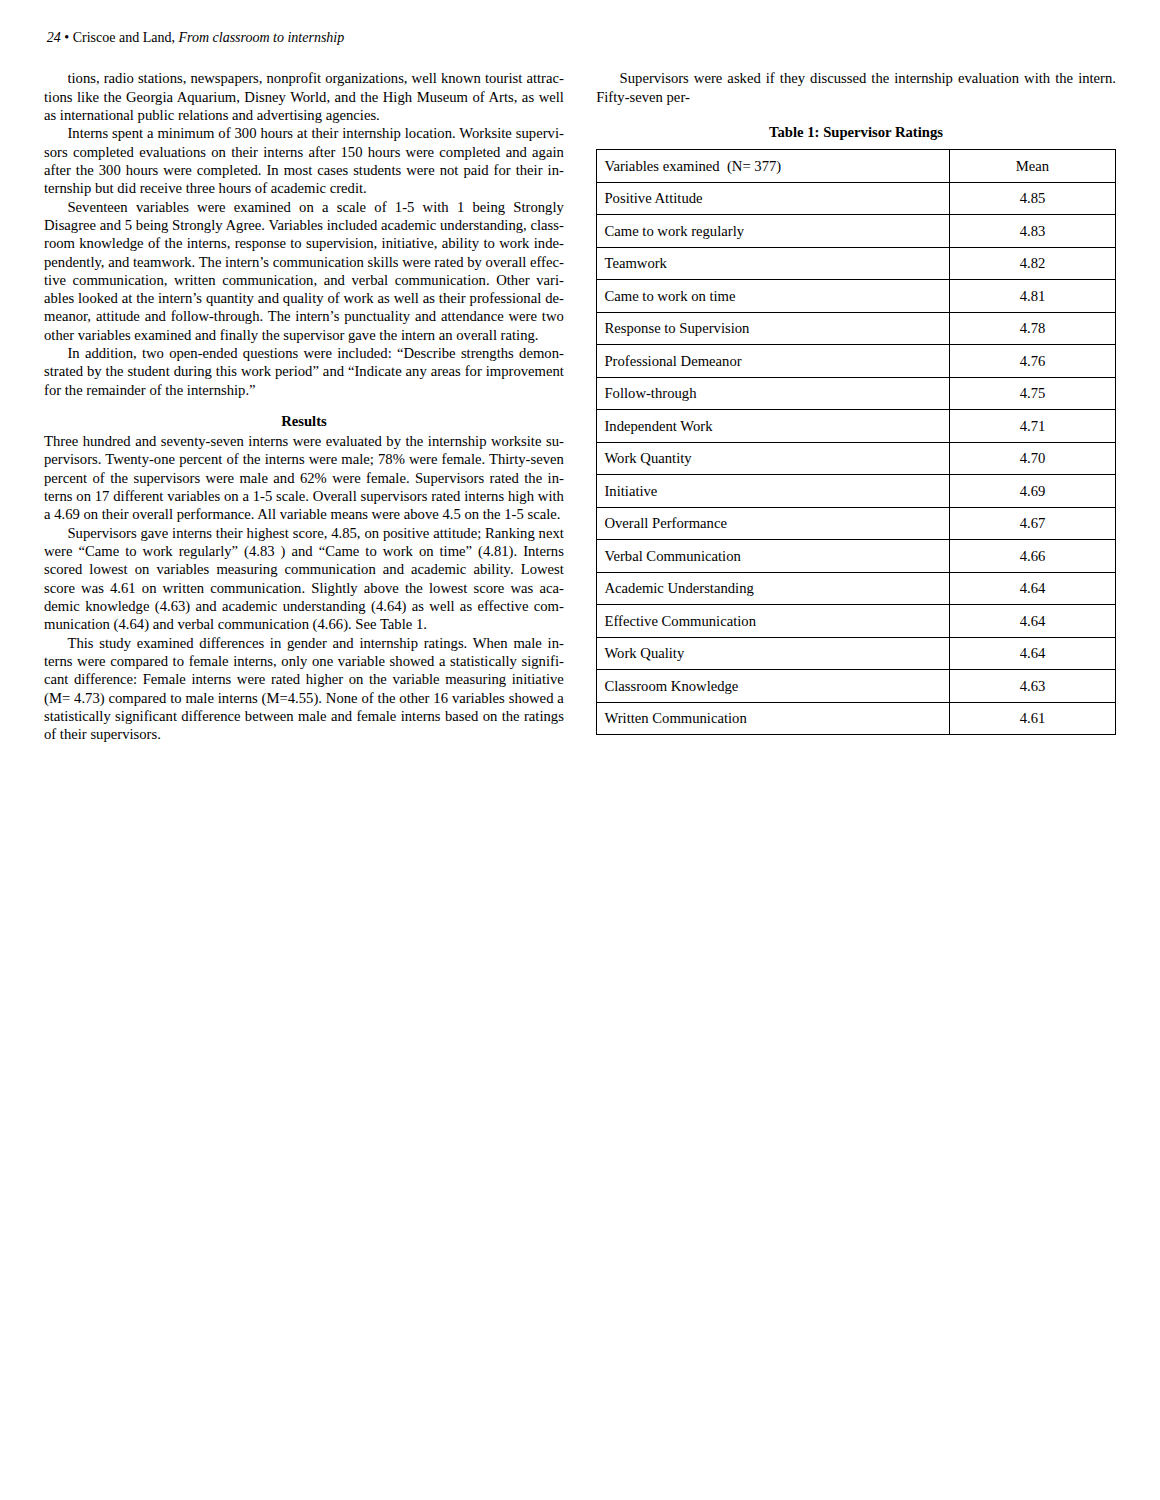24 • Criscoe and Land, From classroom to internship
tions, radio stations, newspapers, nonprofit organizations, well known tourist attractions like the Georgia Aquarium, Disney World, and the High Museum of Arts, as well as international public relations and advertising agencies.
Interns spent a minimum of 300 hours at their internship location. Worksite supervisors completed evaluations on their interns after 150 hours were completed and again after the 300 hours were completed. In most cases students were not paid for their internship but did receive three hours of academic credit.
Seventeen variables were examined on a scale of 1-5 with 1 being Strongly Disagree and 5 being Strongly Agree. Variables included academic understanding, classroom knowledge of the interns, response to supervision, initiative, ability to work independently, and teamwork. The intern’s communication skills were rated by overall effective communication, written communication, and verbal communication. Other variables looked at the intern’s quantity and quality of work as well as their professional demeanor, attitude and follow-through. The intern’s punctuality and attendance were two other variables examined and finally the supervisor gave the intern an overall rating.
In addition, two open-ended questions were included: “Describe strengths demonstrated by the student during this work period” and “Indicate any areas for improvement for the remainder of the internship.”
Results
Three hundred and seventy-seven interns were evaluated by the internship worksite supervisors. Twenty-one percent of the interns were male; 78% were female. Thirty-seven percent of the supervisors were male and 62% were female. Supervisors rated the interns on 17 different variables on a 1-5 scale. Overall supervisors rated interns high with a 4.69 on their overall performance. All variable means were above 4.5 on the 1-5 scale.
Supervisors gave interns their highest score, 4.85, on positive attitude; Ranking next were “Came to work regularly” (4.83 ) and “Came to work on time” (4.81). Interns scored lowest on variables measuring communication and academic ability. Lowest score was 4.61 on written communication. Slightly above the lowest score was academic knowledge (4.63) and academic understanding (4.64) as well as effective communication (4.64) and verbal communication (4.66). See Table 1.
This study examined differences in gender and internship ratings. When male interns were compared to female interns, only one variable showed a statistically significant difference: Female interns were rated higher on the variable measuring initiative (M= 4.73) compared to male interns (M=4.55). None of the other 16 variables showed a statistically significant difference between male and female interns based on the ratings of their supervisors.
Supervisors were asked if they discussed the internship evaluation with the intern. Fifty-seven per-
Table 1: Supervisor Ratings
| Variables examined (N= 377) | Mean |
| Positive Attitude | 4.85 |
| Came to work regularly | 4.83 |
| Teamwork | 4.82 |
| Came to work on time | 4.81 |
| Response to Supervision | 4.78 |
| Professional Demeanor | 4.76 |
| Follow-through | 4.75 |
| Independent Work | 4.71 |
| Work Quantity | 4.70 |
| Initiative | 4.69 |
| Overall Performance | 4.67 |
| Verbal Communication | 4.66 |
| Academic Understanding | 4.64 |
| Effective Communication | 4.64 |
| Work Quality | 4.64 |
| Classroom Knowledge | 4.63 |
| Written Communication | 4.61 |